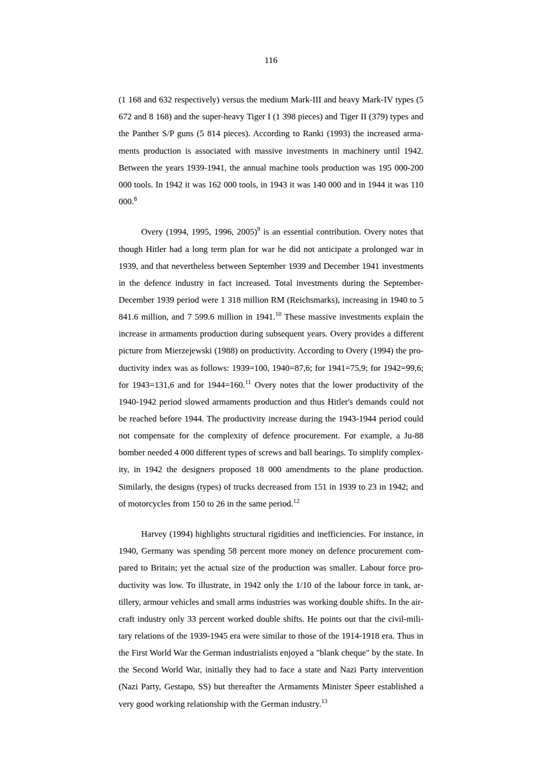116
(1 168 and 632 respectively) versus the medium Mark-III and heavy Mark-IV types (5 672 and 8 168) and the super-heavy Tiger I (1 398 pieces) and Tiger II (379) types and the Panther S/P guns (5 814 pieces). According to Ranki (1993) the increased armaments production is associated with massive investments in machinery until 1942. Between the years 1939-1941, the annual machine tools production was 195 000-200 000 tools. In 1942 it was 162 000 tools, in 1943 it was 140 000 and in 1944 it was 110 000.8
Overy (1994, 1995, 1996, 2005)9 is an essential contribution. Overy notes that though Hitler had a long term plan for war he did not anticipate a prolonged war in 1939, and that nevertheless between September 1939 and December 1941 investments in the defence industry in fact increased. Total investments during the September-December 1939 period were 1 318 million RM (Reichsmarks), increasing in 1940 to 5 841.6 million, and 7 599.6 million in 1941.10 These massive investments explain the increase in armaments production during subsequent years. Overy provides a different picture from Mierzejewski (1988) on productivity. According to Overy (1994) the productivity index was as follows: 1939=100, 1940=87,6; for 1941=75,9; for 1942=99,6; for 1943=131,6 and for 1944=160.11 Overy notes that the lower productivity of the 1940-1942 period slowed armaments production and thus Hitler's demands could not be reached before 1944. The productivity increase during the 1943-1944 period could not compensate for the complexity of defence procurement. For example, a Ju-88 bomber needed 4 000 different types of screws and ball bearings. To simplify complexity, in 1942 the designers proposed 18 000 amendments to the plane production. Similarly, the designs (types) of trucks decreased from 151 in 1939 to 23 in 1942; and of motorcycles from 150 to 26 in the same period.12
Harvey (1994) highlights structural rigidities and inefficiencies. For instance, in 1940, Germany was spending 58 percent more money on defence procurement compared to Britain; yet the actual size of the production was smaller. Labour force productivity was low. To illustrate, in 1942 only the 1/10 of the labour force in tank, artillery, armour vehicles and small arms industries was working double shifts. In the aircraft industry only 33 percent worked double shifts. He points out that the civil-military relations of the 1939-1945 era were similar to those of the 1914-1918 era. Thus in the First World War the German industrialists enjoyed a "blank cheque" by the state. In the Second World War, initially they had to face a state and Nazi Party intervention (Nazi Party, Gestapo, SS) but thereafter the Armaments Minister Speer established a very good working relationship with the German industry.13